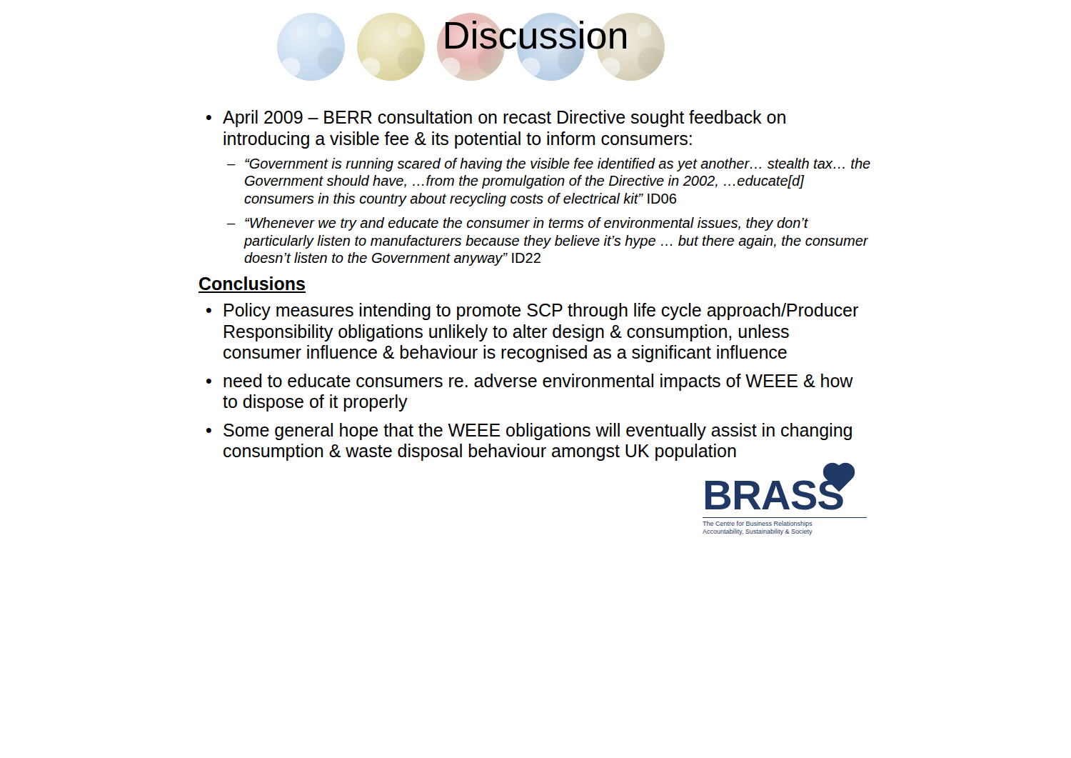Discussion
April 2009 – BERR consultation on recast Directive sought feedback on introducing a visible fee & its potential to inform consumers:
“Government is running scared of having the visible fee identified as yet another… stealth tax… the Government should have, …from the promulgation of the Directive in 2002, …educate[d] consumers in this country about recycling costs of electrical kit” ID06
“Whenever we try and educate the consumer in terms of environmental issues, they don’t particularly listen to manufacturers because they believe it’s hype … but there again, the consumer doesn’t listen to the Government anyway” ID22
Conclusions
Policy measures intending to promote SCP through life cycle approach/Producer Responsibility obligations unlikely to alter design & consumption, unless consumer influence & behaviour is recognised as a significant influence
need to educate consumers re. adverse environmental impacts of WEEE & how to dispose of it properly
Some general hope that the WEEE obligations will eventually assist in changing consumption & waste disposal behaviour amongst UK population
BRASS
The Centre for Business Relationships
Accountability, Sustainability & Society